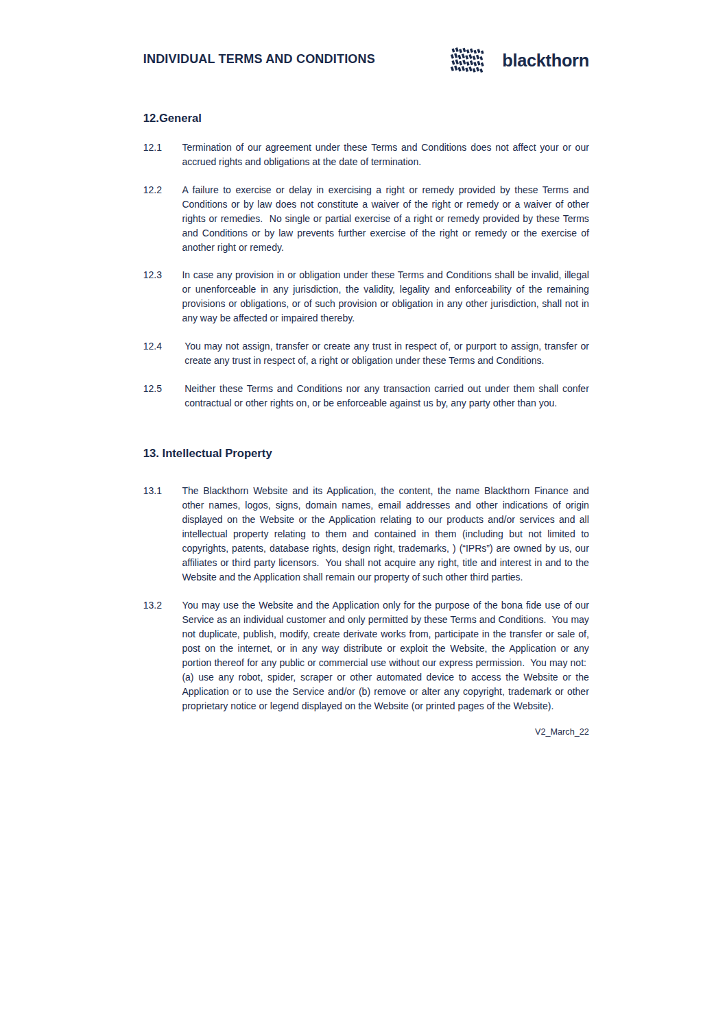INDIVIDUAL TERMS AND CONDITIONS
blackthorn
12.General
12.1
Termination of our agreement under these Terms and Conditions does not affect your or our accrued rights and obligations at the date of termination.
12.2
A failure to exercise or delay in exercising a right or remedy provided by these Terms and Conditions or by law does not constitute a waiver of the right or remedy or a waiver of other rights or remedies. No single or partial exercise of a right or remedy provided by these Terms and Conditions or by law prevents further exercise of the right or remedy or the exercise of another right or remedy.
12.3
In case any provision in or obligation under these Terms and Conditions shall be invalid, illegal or unenforceable in any jurisdiction, the validity, legality and enforceability of the remaining provisions or obligations, or of such provision or obligation in any other jurisdiction, shall not in any way be affected or impaired thereby.
12.4
You may not assign, transfer or create any trust in respect of, or purport to assign, transfer or create any trust in respect of, a right or obligation under these Terms and Conditions.
12.5
Neither these Terms and Conditions nor any transaction carried out under them shall confer contractual or other rights on, or be enforceable against us by, any party other than you.
13. Intellectual Property
13.1
The Blackthorn Website and its Application, the content, the name Blackthorn Finance and other names, logos, signs, domain names, email addresses and other indications of origin displayed on the Website or the Application relating to our products and/or services and all intellectual property relating to them and contained in them (including but not limited to copyrights, patents, database rights, design right, trademarks, ) (“IPRs”) are owned by us, our affiliates or third party licensors. You shall not acquire any right, title and interest in and to the Website and the Application shall remain our property of such other third parties.
13.2
You may use the Website and the Application only for the purpose of the bona fide use of our Service as an individual customer and only permitted by these Terms and Conditions. You may not duplicate, publish, modify, create derivate works from, participate in the transfer or sale of, post on the internet, or in any way distribute or exploit the Website, the Application or any portion thereof for any public or commercial use without our express permission. You may not: (a) use any robot, spider, scraper or other automated device to access the Website or the Application or to use the Service and/or (b) remove or alter any copyright, trademark or other proprietary notice or legend displayed on the Website (or printed pages of the Website).
V2_March_22